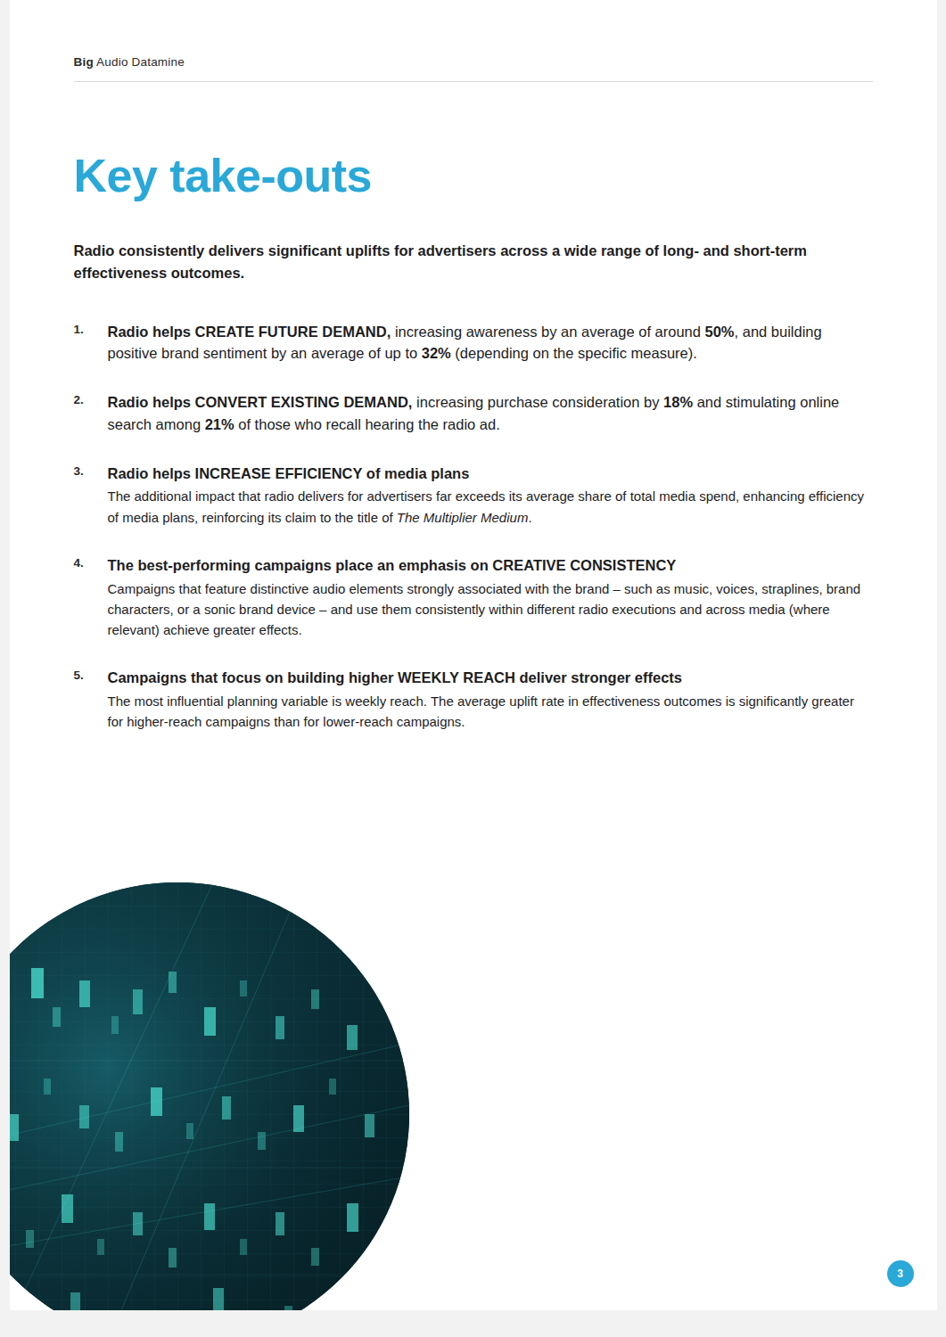Big Audio Datamine
Key take-outs
Radio consistently delivers significant uplifts for advertisers across a wide range of long- and short-term effectiveness outcomes.
Radio helps CREATE FUTURE DEMAND, increasing awareness by an average of around 50%, and building positive brand sentiment by an average of up to 32% (depending on the specific measure).
Radio helps CONVERT EXISTING DEMAND, increasing purchase consideration by 18% and stimulating online search among 21% of those who recall hearing the radio ad.
Radio helps INCREASE EFFICIENCY of media plans
The additional impact that radio delivers for advertisers far exceeds its average share of total media spend, enhancing efficiency of media plans, reinforcing its claim to the title of The Multiplier Medium.
The best-performing campaigns place an emphasis on CREATIVE CONSISTENCY
Campaigns that feature distinctive audio elements strongly associated with the brand – such as music, voices, straplines, brand characters, or a sonic brand device – and use them consistently within different radio executions and across media (where relevant) achieve greater effects.
Campaigns that focus on building higher WEEKLY REACH deliver stronger effects
The most influential planning variable is weekly reach. The average uplift rate in effectiveness outcomes is significantly greater for higher-reach campaigns than for lower-reach campaigns.
3